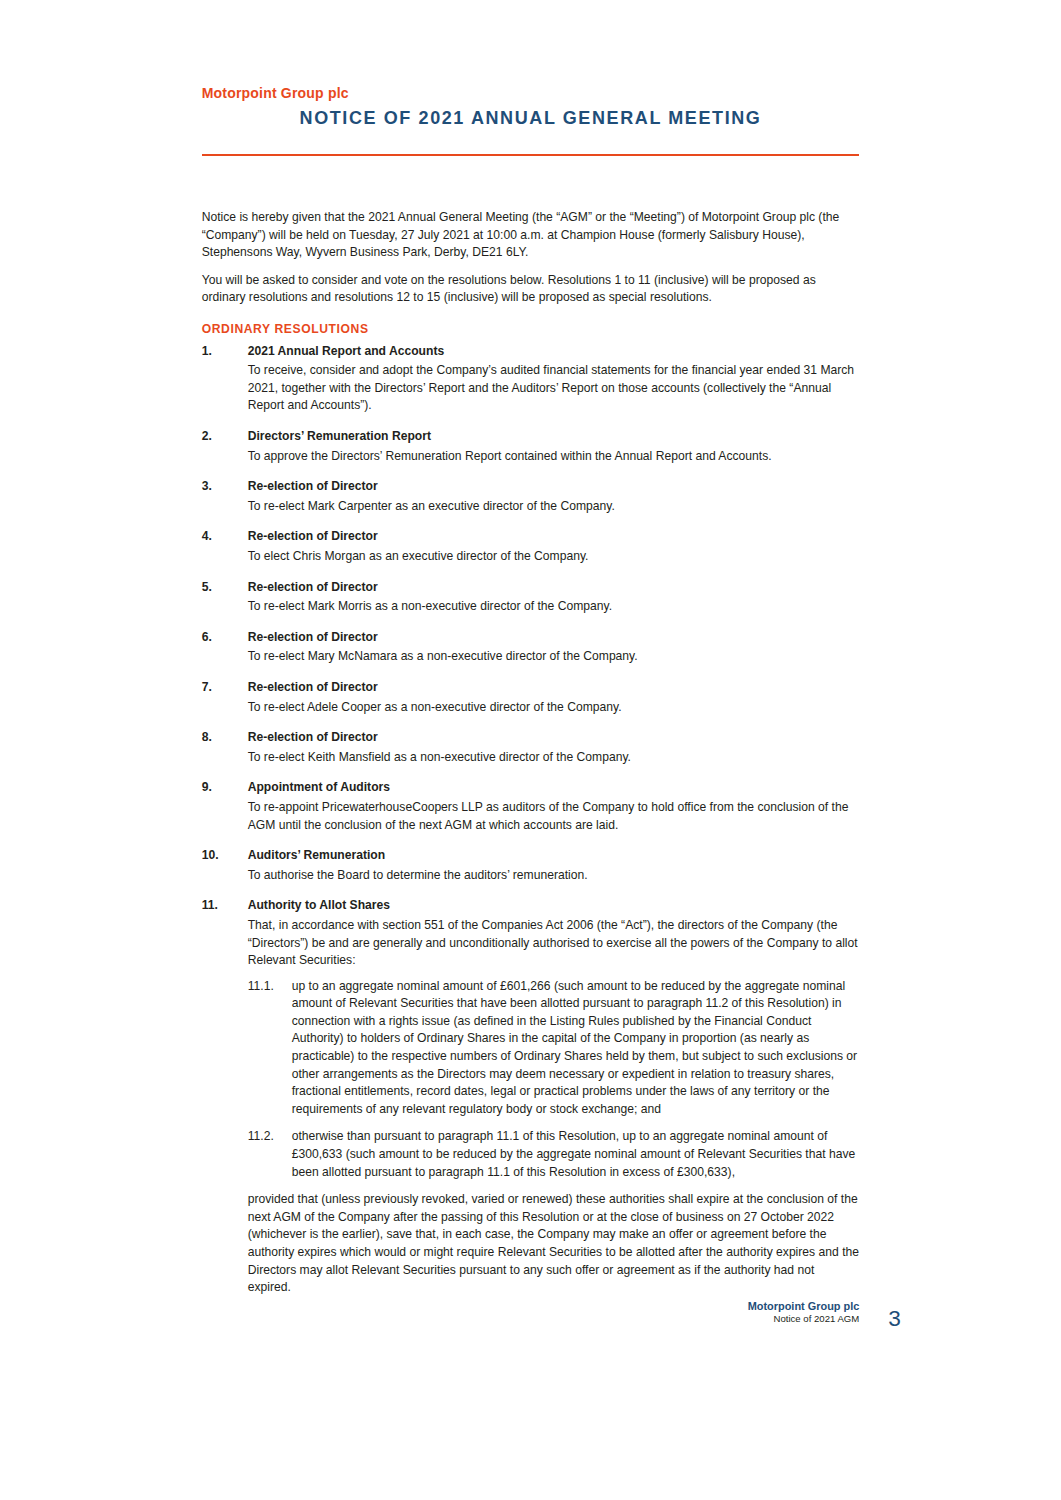Motorpoint Group plc
Notice of 2021 Annual General Meeting
Notice is hereby given that the 2021 Annual General Meeting (the “AGM” or the “Meeting”) of Motorpoint Group plc (the “Company”) will be held on Tuesday, 27 July 2021 at 10:00 a.m. at Champion House (formerly Salisbury House), Stephensons Way, Wyvern Business Park, Derby, DE21 6LY.
You will be asked to consider and vote on the resolutions below. Resolutions 1 to 11 (inclusive) will be proposed as ordinary resolutions and resolutions 12 to 15 (inclusive) will be proposed as special resolutions.
Ordinary Resolutions
2021 Annual Report and Accounts
To receive, consider and adopt the Company’s audited financial statements for the financial year ended 31 March 2021, together with the Directors’ Report and the Auditors’ Report on those accounts (collectively the “Annual Report and Accounts”).
Directors’ Remuneration Report
To approve the Directors’ Remuneration Report contained within the Annual Report and Accounts.
Re-election of Director
To re-elect Mark Carpenter as an executive director of the Company.
Re-election of Director
To elect Chris Morgan as an executive director of the Company.
Re-election of Director
To re-elect Mark Morris as a non-executive director of the Company.
Re-election of Director
To re-elect Mary McNamara as a non-executive director of the Company.
Re-election of Director
To re-elect Adele Cooper as a non-executive director of the Company.
Re-election of Director
To re-elect Keith Mansfield as a non-executive director of the Company.
Appointment of Auditors
To re-appoint PricewaterhouseCoopers LLP as auditors of the Company to hold office from the conclusion of the AGM until the conclusion of the next AGM at which accounts are laid.
Auditors’ Remuneration
To authorise the Board to determine the auditors’ remuneration.
Authority to Allot Shares
That, in accordance with section 551 of the Companies Act 2006 (the “Act”), the directors of the Company (the “Directors”) be and are generally and unconditionally authorised to exercise all the powers of the Company to allot Relevant Securities:
11.1. up to an aggregate nominal amount of £601,266 (such amount to be reduced by the aggregate nominal amount of Relevant Securities that have been allotted pursuant to paragraph 11.2 of this Resolution) in connection with a rights issue (as defined in the Listing Rules published by the Financial Conduct Authority) to holders of Ordinary Shares in the capital of the Company in proportion (as nearly as practicable) to the respective numbers of Ordinary Shares held by them, but subject to such exclusions or other arrangements as the Directors may deem necessary or expedient in relation to treasury shares, fractional entitlements, record dates, legal or practical problems under the laws of any territory or the requirements of any relevant regulatory body or stock exchange; and
11.2. otherwise than pursuant to paragraph 11.1 of this Resolution, up to an aggregate nominal amount of £300,633 (such amount to be reduced by the aggregate nominal amount of Relevant Securities that have been allotted pursuant to paragraph 11.1 of this Resolution in excess of £300,633),
provided that (unless previously revoked, varied or renewed) these authorities shall expire at the conclusion of the next AGM of the Company after the passing of this Resolution or at the close of business on 27 October 2022 (whichever is the earlier), save that, in each case, the Company may make an offer or agreement before the authority expires which would or might require Relevant Securities to be allotted after the authority expires and the Directors may allot Relevant Securities pursuant to any such offer or agreement as if the authority had not expired.
Motorpoint Group plc
Notice of 2021 AGM
3